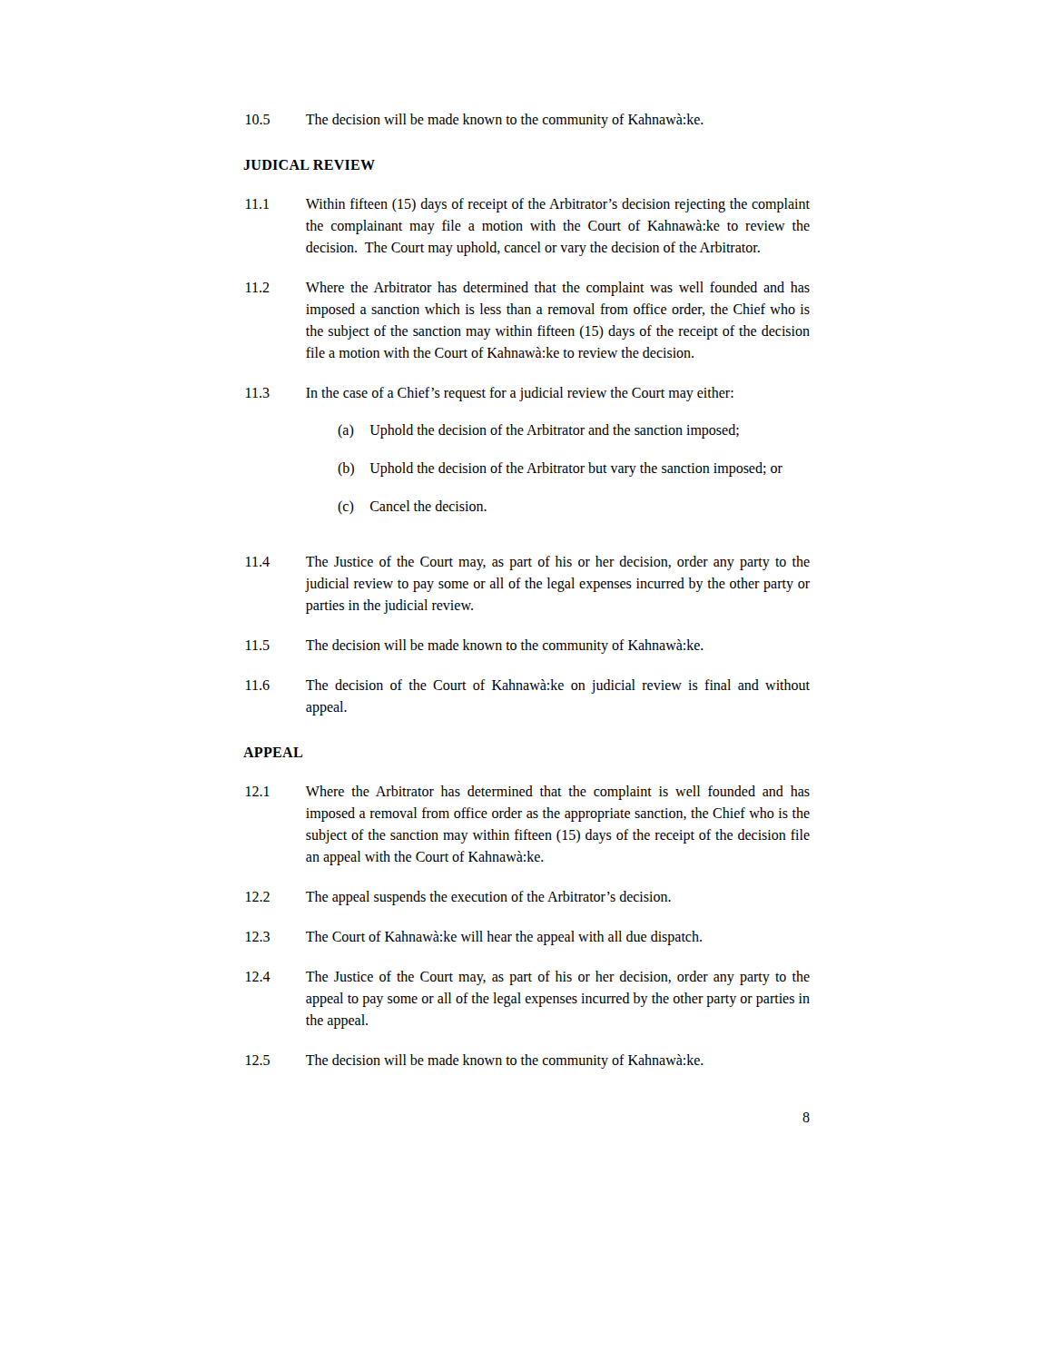10.5
The decision will be made known to the community of Kahnawà:ke.
JUDICAL REVIEW
11.1
Within fifteen (15) days of receipt of the Arbitrator’s decision rejecting the complaint the complainant may file a motion with the Court of Kahnawà:ke to review the decision. The Court may uphold, cancel or vary the decision of the Arbitrator.
11.2
Where the Arbitrator has determined that the complaint was well founded and has imposed a sanction which is less than a removal from office order, the Chief who is the subject of the sanction may within fifteen (15) days of the receipt of the decision file a motion with the Court of Kahnawà:ke to review the decision.
11.3
In the case of a Chief’s request for a judicial review the Court may either:
(a) Uphold the decision of the Arbitrator and the sanction imposed;
(b) Uphold the decision of the Arbitrator but vary the sanction imposed; or
(c) Cancel the decision.
11.4
The Justice of the Court may, as part of his or her decision, order any party to the judicial review to pay some or all of the legal expenses incurred by the other party or parties in the judicial review.
11.5
The decision will be made known to the community of Kahnawà:ke.
11.6
The decision of the Court of Kahnawà:ke on judicial review is final and without appeal.
APPEAL
12.1
Where the Arbitrator has determined that the complaint is well founded and has imposed a removal from office order as the appropriate sanction, the Chief who is the subject of the sanction may within fifteen (15) days of the receipt of the decision file an appeal with the Court of Kahnawà:ke.
12.2
The appeal suspends the execution of the Arbitrator’s decision.
12.3
The Court of Kahnawà:ke will hear the appeal with all due dispatch.
12.4
The Justice of the Court may, as part of his or her decision, order any party to the appeal to pay some or all of the legal expenses incurred by the other party or parties in the appeal.
12.5
The decision will be made known to the community of Kahnawà:ke.
8